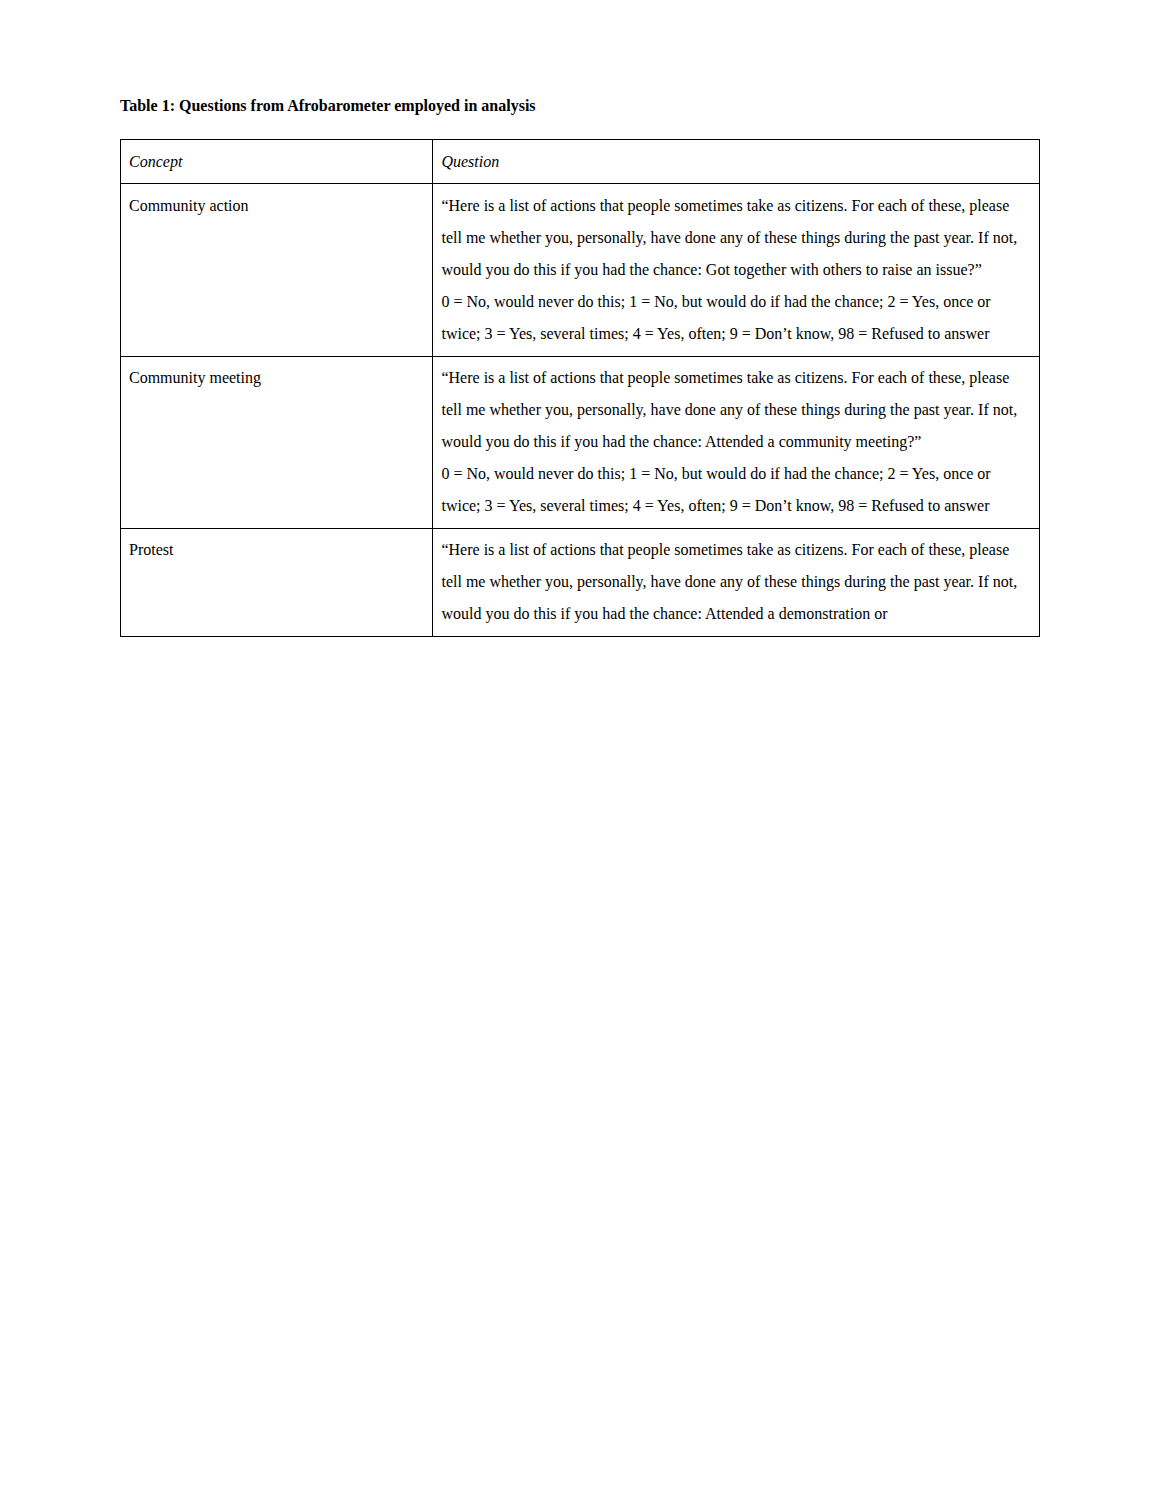Table 1: Questions from Afrobarometer employed in analysis
| Concept | Question |
| --- | --- |
| Community action | “Here is a list of actions that people sometimes take as citizens. For each of these, please tell me whether you, personally, have done any of these things during the past year. If not, would you do this if you had the chance: Got together with others to raise an issue?” 0 = No, would never do this; 1 = No, but would do if had the chance; 2 = Yes, once or twice; 3 = Yes, several times; 4 = Yes, often; 9 = Don’t know, 98 = Refused to answer |
| Community meeting | “Here is a list of actions that people sometimes take as citizens. For each of these, please tell me whether you, personally, have done any of these things during the past year. If not, would you do this if you had the chance: Attended a community meeting?” 0 = No, would never do this; 1 = No, but would do if had the chance; 2 = Yes, once or twice; 3 = Yes, several times; 4 = Yes, often; 9 = Don’t know, 98 = Refused to answer |
| Protest | “Here is a list of actions that people sometimes take as citizens. For each of these, please tell me whether you, personally, have done any of these things during the past year. If not, would you do this if you had the chance: Attended a demonstration or |